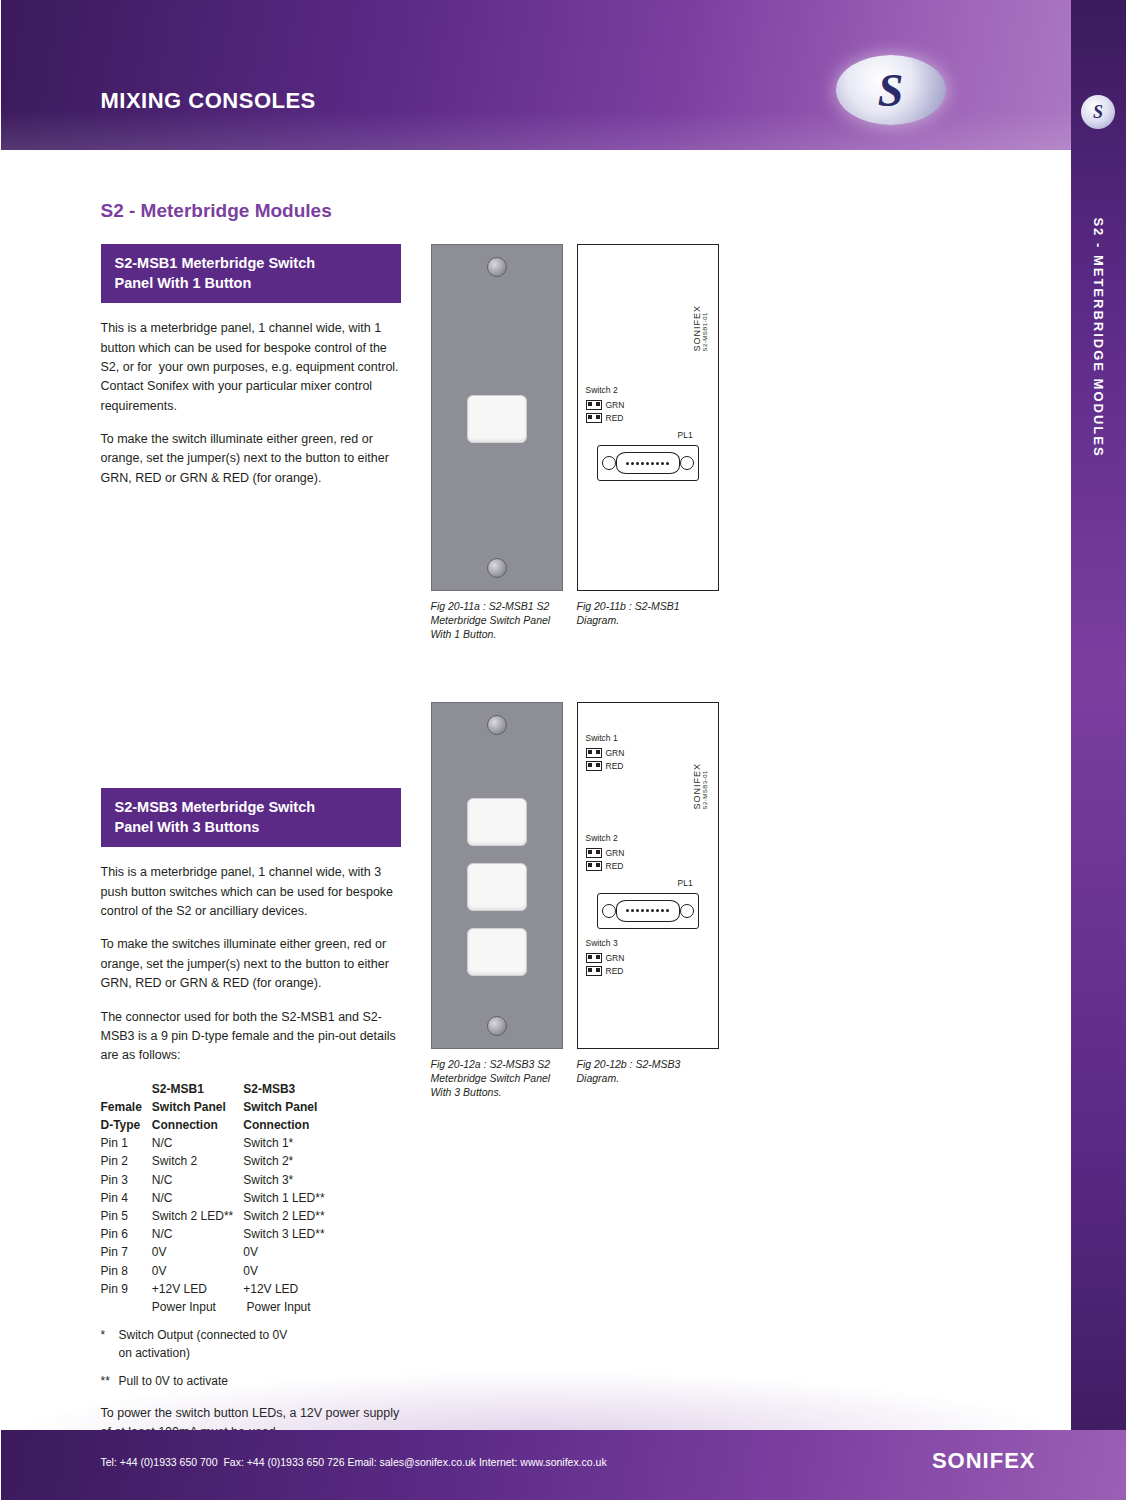MIXING CONSOLES
S
S
S2 - METERBRIDGE MODULES
S2 - Meterbridge Modules
S2-MSB1 Meterbridge Switch
Panel With 1 Button
This is a meterbridge panel, 1 channel wide, with 1 button which can be used for bespoke control of the S2, or for your own purposes, e.g. equipment control. Contact Sonifex with your particular mixer control requirements.
To make the switch illuminate either green, red or orange, set the jumper(s) next to the button to either GRN, RED or GRN & RED (for orange).
S2-MSB3 Meterbridge Switch
Panel With 3 Buttons
This is a meterbridge panel, 1 channel wide, with 3 push button switches which can be used for bespoke control of the S2 or ancilliary devices.
To make the switches illuminate either green, red or orange, set the jumper(s) next to the button to either GRN, RED or GRN & RED (for orange).
The connector used for both the S2-MSB1 and S2-MSB3 is a 9 pin D-type female and the pin-out details are as follows:
| | S2-MSB1 | S2-MSB3 |
| --- | --- | --- |
| Female | Switch Panel | Switch Panel |
| D-Type | Connection | Connection |
| Pin 1 | N/C | Switch 1* |
| Pin 2 | Switch 2 | Switch 2* |
| Pin 3 | N/C | Switch 3* |
| Pin 4 | N/C | Switch 1 LED** |
| Pin 5 | Switch 2 LED** | Switch 2 LED** |
| Pin 6 | N/C | Switch 3 LED** |
| Pin 7 | 0V | 0V |
| Pin 8 | 0V | 0V |
| Pin 9 | +12V LED | +12V LED |
| | Power Input | Power Input |
*Switch Output (connected to 0V
on activation)
**Pull to 0V to activate
To power the switch button LEDs, a 12V power supply of at least 100mA must be used.
Fig 20-11a : S2-MSB1 S2 Meterbridge Switch Panel With 1 Button.
Switch 2
GRN
RED
PL1
SONIFEXS2-MSB1-01
Fig 20-11b : S2-MSB1 Diagram.
Fig 20-12a : S2-MSB3 S2 Meterbridge Switch Panel With 3 Buttons.
Switch 1
GRN
RED
Switch 2
GRN
RED
PL1
Switch 3
GRN
RED
SONIFEXS2-MSB3-01
Fig 20-12b : S2-MSB3 Diagram.
Tel: +44 (0)1933 650 700 Fax: +44 (0)1933 650 726 Email: sales@sonifex.co.uk Internet: www.sonifex.co.uk
SONIFEX